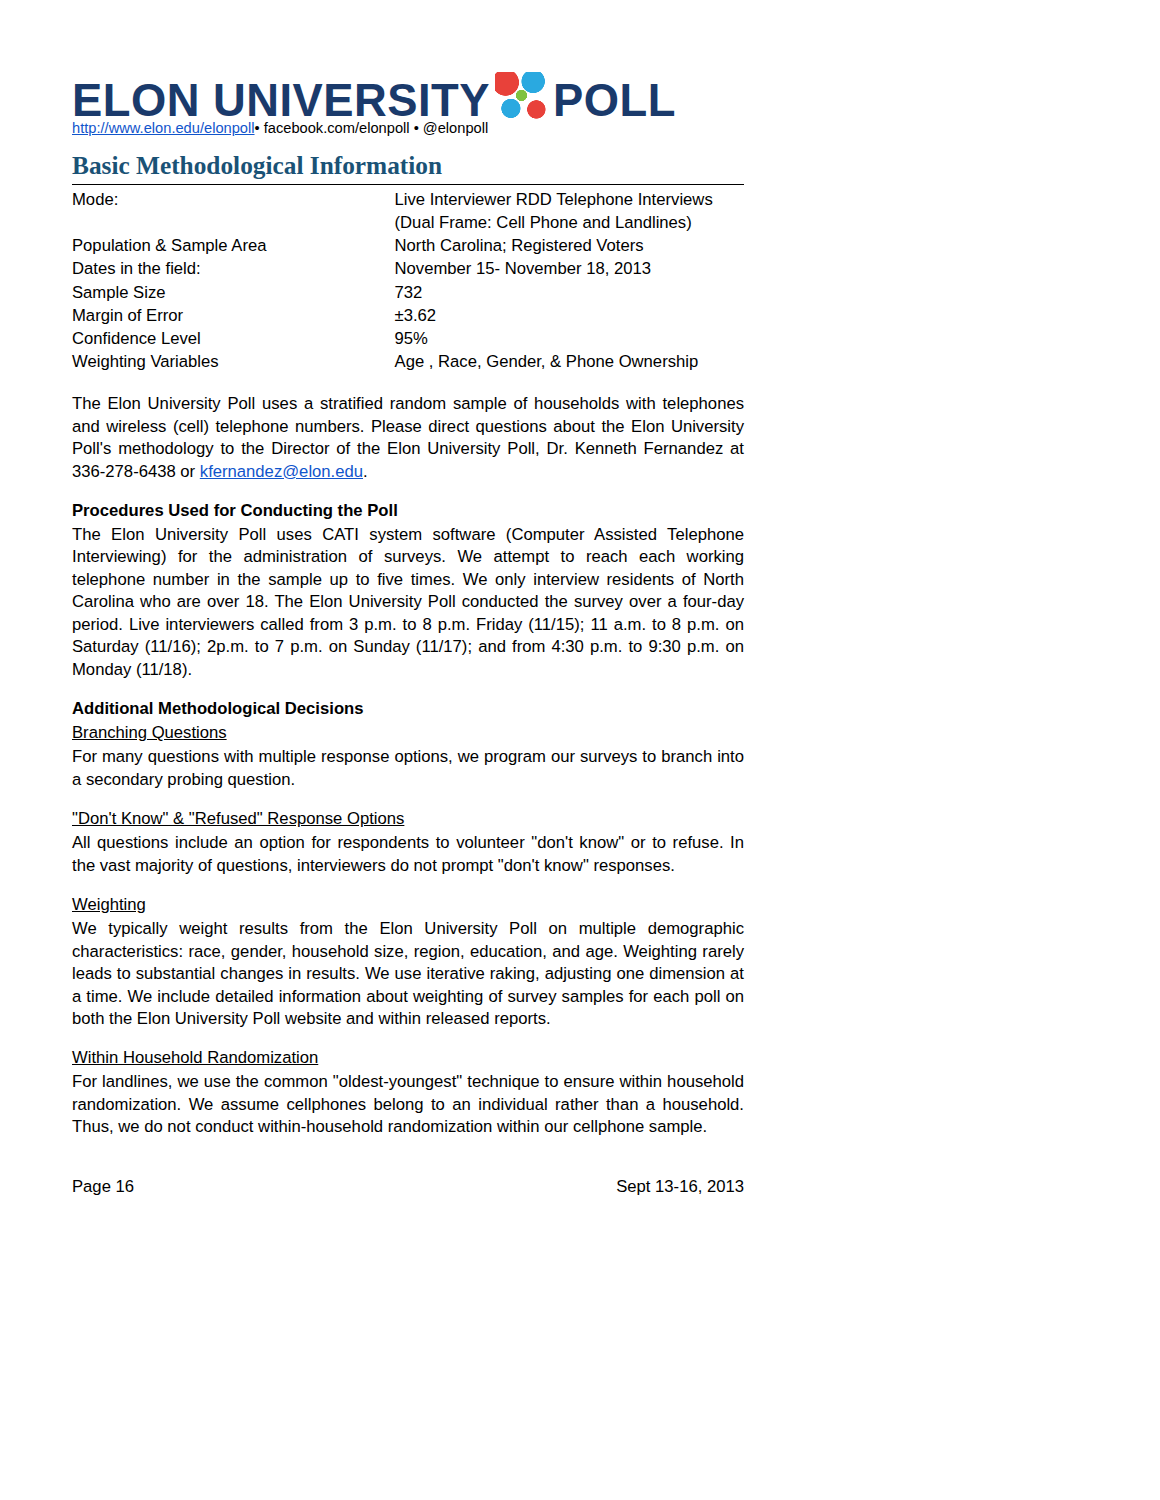ELON UNIVERSITY POLL
http://www.elon.edu/elonpoll• facebook.com/elonpoll • @elonpoll
Basic Methodological Information
| Mode: | Live Interviewer RDD Telephone Interviews (Dual Frame: Cell Phone and Landlines) |
| Population & Sample Area | North Carolina; Registered Voters |
| Dates in the field: | November 15- November 18, 2013 |
| Sample Size | 732 |
| Margin of Error | ±3.62 |
| Confidence Level | 95% |
| Weighting Variables | Age , Race, Gender, & Phone Ownership |
The Elon University Poll uses a stratified random sample of households with telephones and wireless (cell) telephone numbers. Please direct questions about the Elon University Poll's methodology to the Director of the Elon University Poll, Dr. Kenneth Fernandez at 336-278-6438 or kfernandez@elon.edu.
Procedures Used for Conducting the Poll
The Elon University Poll uses CATI system software (Computer Assisted Telephone Interviewing) for the administration of surveys. We attempt to reach each working telephone number in the sample up to five times. We only interview residents of North Carolina who are over 18. The Elon University Poll conducted the survey over a four-day period. Live interviewers called from 3 p.m. to 8 p.m. Friday (11/15); 11 a.m. to 8 p.m. on Saturday (11/16); 2p.m. to 7 p.m. on Sunday (11/17); and from 4:30 p.m. to 9:30 p.m. on Monday (11/18).
Additional Methodological Decisions
Branching Questions
For many questions with multiple response options, we program our surveys to branch into a secondary probing question.
"Don't Know" & "Refused" Response Options
All questions include an option for respondents to volunteer "don't know" or to refuse. In the vast majority of questions, interviewers do not prompt "don't know" responses.
Weighting
We typically weight results from the Elon University Poll on multiple demographic characteristics: race, gender, household size, region, education, and age. Weighting rarely leads to substantial changes in results. We use iterative raking, adjusting one dimension at a time. We include detailed information about weighting of survey samples for each poll on both the Elon University Poll website and within released reports.
Within Household Randomization
For landlines, we use the common "oldest-youngest" technique to ensure within household randomization. We assume cellphones belong to an individual rather than a household. Thus, we do not conduct within-household randomization within our cellphone sample.
Page 16
Sept 13-16, 2013